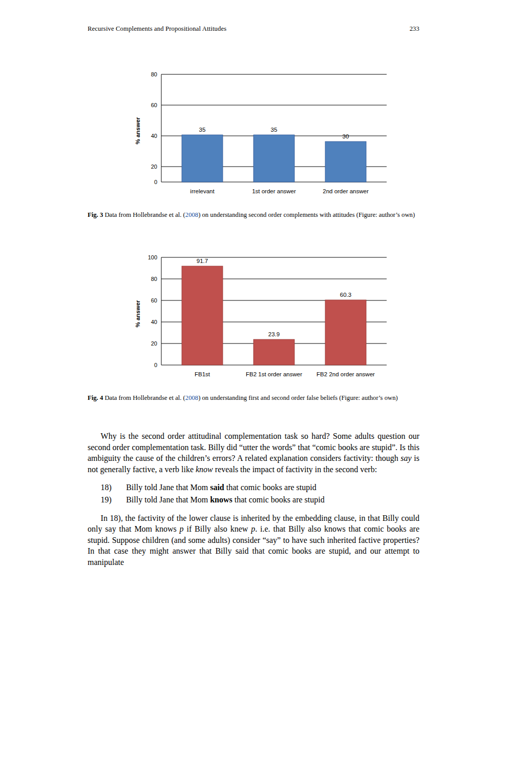Recursive Complements and Propositional Attitudes 233
80 60 40 20 0 % answer 35 35 30 irrelevant 1st order answer 2nd order answer
Fig. 3 Data from Hollebrandse et al. (2008) on understanding second order complements with attitudes (Figure: author’s own)
100 80 60 40 20 0 % answer 91.7 23.9 60.3 FB1st FB2 1st order answer FB2 2nd order answer
Fig. 4 Data from Hollebrandse et al. (2008) on understanding first and second order false beliefs (Figure: author’s own)
Why is the second order attitudinal complementation task so hard? Some adults question our second order complementation task. Billy did “utter the words” that “comic books are stupid”. Is this ambiguity the cause of the children’s errors? A related explanation considers factivity: though say is not generally factive, a verb like know reveals the impact of factivity in the second verb:
18) Billy told Jane that Mom said that comic books are stupid
19) Billy told Jane that Mom knows that comic books are stupid
In 18), the factivity of the lower clause is inherited by the embedding clause, in that Billy could only say that Mom knows p if Billy also knew p. i.e. that Billy also knows that comic books are stupid. Suppose children (and some adults) consider “say” to have such inherited factive properties? In that case they might answer that Billy said that comic books are stupid, and our attempt to manipulate